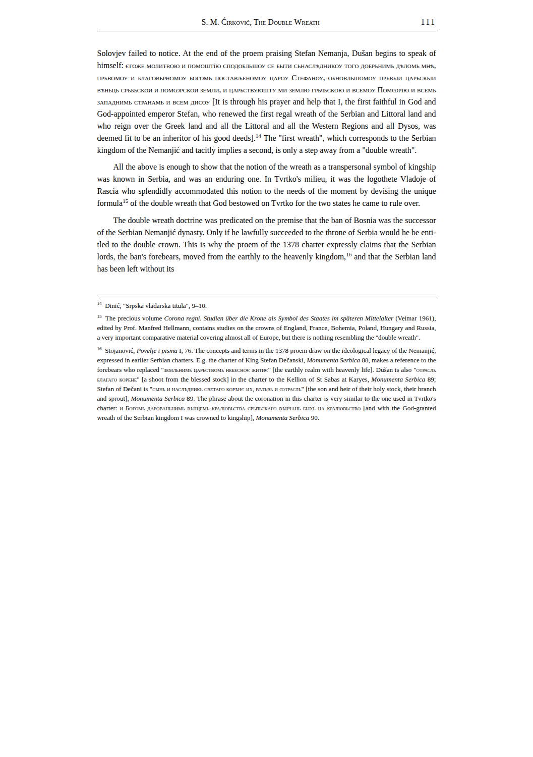S. M. Ćirković, The Double Wreath 111
Solovjev failed to notice. At the end of the proem praising Stefan Nemanja, Dušan begins to speak of himself: єгоже молитвою и помоштїю сподобльшоу се быти сьнаслѣдникоу того добрьнимь дѣломь мнѣ, прьвомоу и благовьрномоу богомь постављеномоу цароу Стефаноу, обновльшомоу прьвьіи царьскьіи вѣньць срьбьскои и помѡрскои земли, и царьствуюшту ми землю грьчьскою и всемоу Помѡрїю и всемь западнимь странамь и всем дисоу [It is through his prayer and help that I, the first faithful in God and God-appointed emperor Stefan, who renewed the first regal wreath of the Serbian and Littoral land and who reign over the Greek land and all the Littoral and all the Western Regions and all Dysos, was deemed fit to be an inheritor of his good deeds].14 The "first wreath", which corresponds to the Serbian kingdom of the Nemanjić and tacitly implies a second, is only a step away from a "double wreath".
All the above is enough to show that the notion of the wreath as a transpersonal symbol of kingship was known in Serbia, and was an enduring one. In Tvrtko's milieu, it was the logothete Vladoje of Rascia who splendidly accommodated this notion to the needs of the moment by devising the unique formula15 of the double wreath that God bestowed on Tvrtko for the two states he came to rule over.
The double wreath doctrine was predicated on the premise that the ban of Bosnia was the successor of the Serbian Nemanjić dynasty. Only if he lawfully succeeded to the throne of Serbia would he be entitled to the double crown. This is why the proem of the 1378 charter expressly claims that the Serbian lords, the ban's forebears, moved from the earthly to the heavenly kingdom,16 and that the Serbian land has been left without its
14 Dinić, "Srpska vladarska titula", 9–10.
15 The precious volume Corona regni. Studien über die Krone als Symbol des Staates im späteren Mittelalter (Veimar 1961), edited by Prof. Manfred Hellmann, contains studies on the crowns of England, France, Bohemia, Poland, Hungary and Russia, a very important comparative material covering almost all of Europe, but there is nothing resembling the "double wreath".
16 Stojanović, Povelje i pisma I, 76. The concepts and terms in the 1378 proem draw on the ideological legacy of the Nemanjić, expressed in earlier Serbian charters. E.g. the charter of King Stefan Dečanski, Monumenta Serbica 88, makes a reference to the forebears who replaced "земльнимь царьствомь небесноє житиє" [the earthly realm with heavenly life]. Dušan is also "отрасль благаго корене" [a shoot from the blessed stock] in the charter to the Kellion of St Sabas at Karyes, Monumenta Serbica 89; Stefan of Dečani is "сынь и наслѣдникь светаго корѣнє их, вѣтьвь и ѡтрасль" [the son and heir of their holy stock, their branch and sprout], Monumenta Serbica 89. The phrase about the coronation in this charter is very similar to the one used in Tvrtko's charter: и Богомь дарованьнимь вѣнцемь кралювьства срьпьскаго вѣнчань быхь на кралювьство [and with the God-granted wreath of the Serbian kingdom I was crowned to kingship], Monumenta Serbica 90.